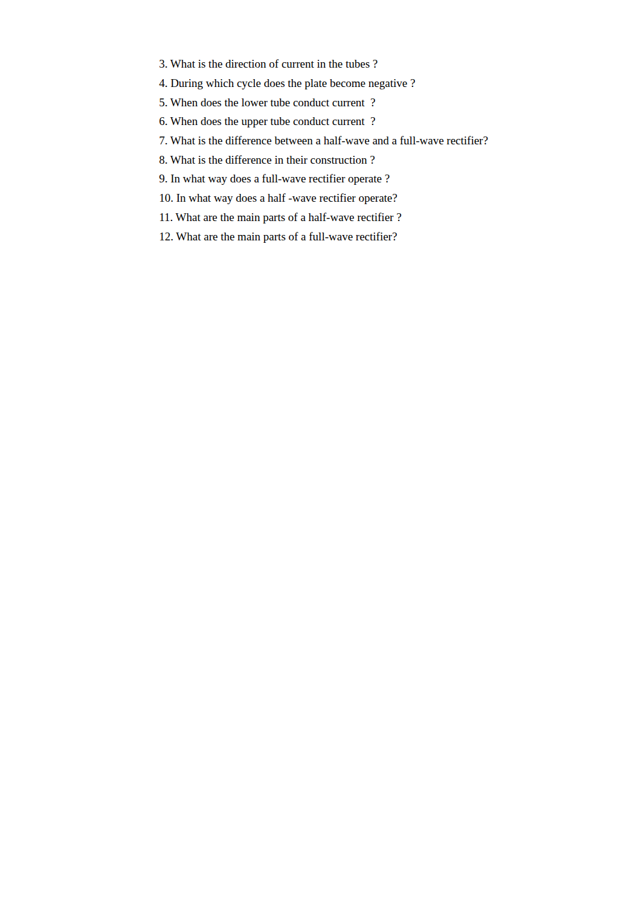3. What is the direction of current in the tubes ?
4. During which cycle does the plate become negative ?
5. When does the lower tube conduct current ?
6. When does the upper tube conduct current ?
7. What is the difference between a half-wave and a full-wave rectifier?
8. What is the difference in their construction ?
9. In what way does a full-wave rectifier operate ?
10. In what way does a half -wave rectifier operate?
11. What are the main parts of a half-wave rectifier ?
12. What are the main parts of a full-wave rectifier?